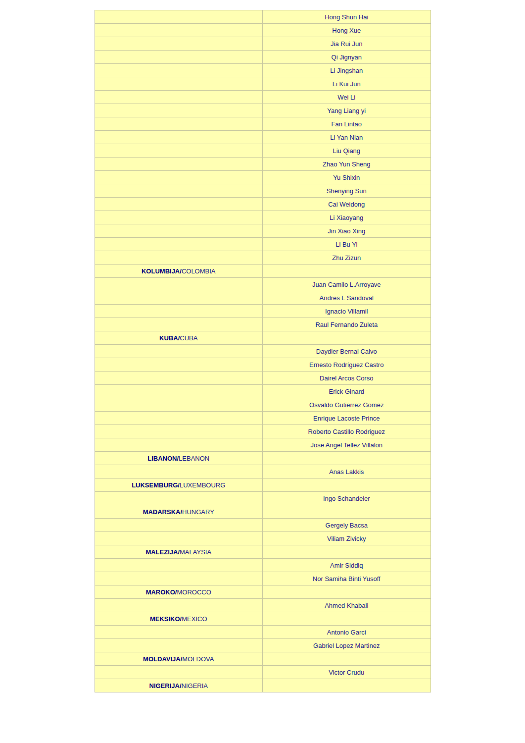| | Hong Shun Hai |
| | Hong Xue |
| | Jia Rui Jun |
| | Qi Jignyan |
| | Li Jingshan |
| | Li Kui Jun |
| | Wei Li |
| | Yang Liang yi |
| | Fan Lintao |
| | Li Yan Nian |
| | Liu Qiang |
| | Zhao Yun Sheng |
| | Yu Shixin |
| | Shenying Sun |
| | Cai Weidong |
| | Li Xiaoyang |
| | Jin Xiao Xing |
| | Li Bu Yi |
| | Zhu Zizun |
| KOLUMBIJA/ COLOMBIA | |
| | Juan Camilo L.Arroyave |
| | Andres L Sandoval |
| | Ignacio Villamil |
| | Raul Fernando Zuleta |
| KUBA/ CUBA | |
| | Daydier Bernal Calvo |
| | Ernesto Rodríguez Castro |
| | Dairel Arcos Corso |
| | Erick Ginard |
| | Osvaldo Gutierrez Gomez |
| | Enrique Lacoste Prince |
| | Roberto Castillo Rodriguez |
| | Jose Angel Tellez Villalon |
| LIBANON/ LEBANON | |
| | Anas Lakkis |
| LUKSEMBURG/ LUXEMBOURG | |
| | Ingo Schandeler |
| MAĐARSKA/ HUNGARY | |
| | Gergely Bacsa |
| | Viliam Zivicky |
| MALEZIJA/ MALAYSIA | |
| | Amir Siddiq |
| | Nor Samiha Binti Yusoff |
| MAROKO/ MOROCCO | |
| | Ahmed Khabali |
| MEKSIKO/ MEXICO | |
| | Antonio Garci |
| | Gabriel Lopez Martinez |
| MOLDAVIJA/ MOLDOVA | |
| | Victor Crudu |
| NIGERIJA/ NIGERIA | |